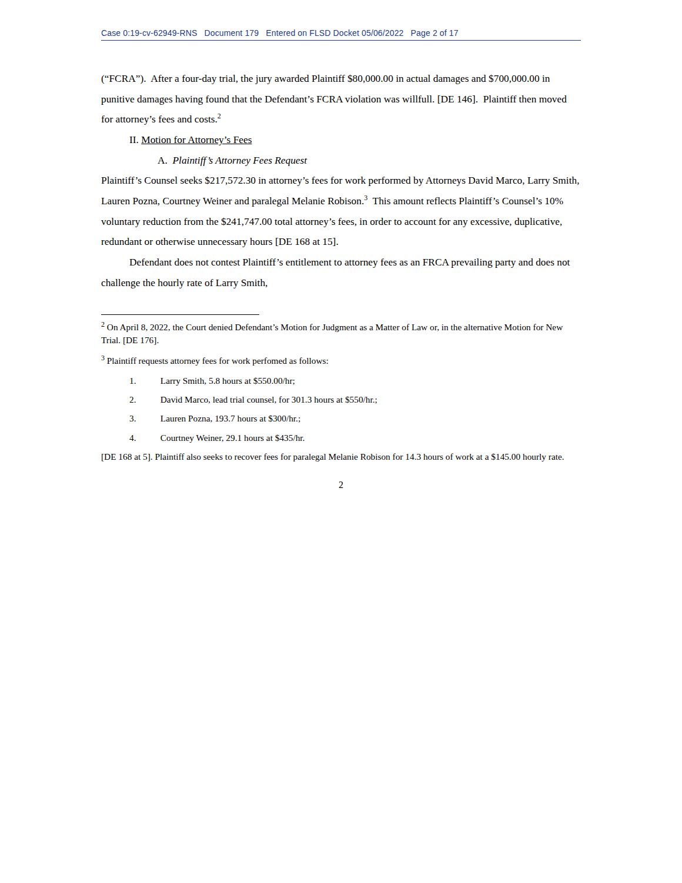Case 0:19-cv-62949-RNS Document 179 Entered on FLSD Docket 05/06/2022 Page 2 of 17
(“FCRA”). After a four-day trial, the jury awarded Plaintiff $80,000.00 in actual damages and $700,000.00 in punitive damages having found that the Defendant’s FCRA violation was willfull. [DE 146]. Plaintiff then moved for attorney’s fees and costs.2
II. Motion for Attorney’s Fees
A. Plaintiff’s Attorney Fees Request
Plaintiff’s Counsel seeks $217,572.30 in attorney’s fees for work performed by Attorneys David Marco, Larry Smith, Lauren Pozna, Courtney Weiner and paralegal Melanie Robison.3 This amount reflects Plaintiff’s Counsel’s 10% voluntary reduction from the $241,747.00 total attorney’s fees, in order to account for any excessive, duplicative, redundant or otherwise unnecessary hours [DE 168 at 15].
Defendant does not contest Plaintiff’s entitlement to attorney fees as an FRCA prevailing party and does not challenge the hourly rate of Larry Smith,
2 On April 8, 2022, the Court denied Defendant’s Motion for Judgment as a Matter of Law or, in the alternative Motion for New Trial. [DE 176].
3 Plaintiff requests attorney fees for work perfomed as follows:
Larry Smith, 5.8 hours at $550.00/hr;
David Marco, lead trial counsel, for 301.3 hours at $550/hr.;
Lauren Pozna, 193.7 hours at $300/hr.;
Courtney Weiner, 29.1 hours at $435/hr.
[DE 168 at 5]. Plaintiff also seeks to recover fees for paralegal Melanie Robison for 14.3 hours of work at a $145.00 hourly rate.
2